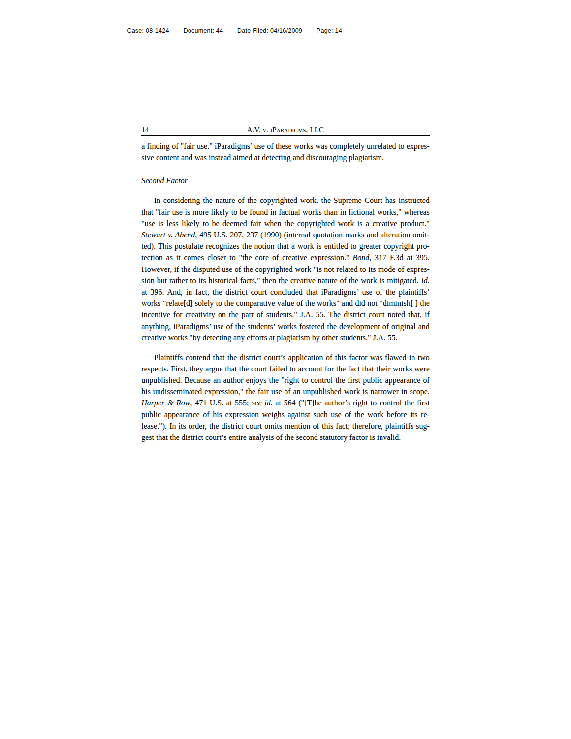Case: 08-1424 Document: 44 Date Filed: 04/16/2009 Page: 14
14
A.V. v. iParadigms, LLC
a finding of "fair use." iParadigms’ use of these works was completely unrelated to expressive content and was instead aimed at detecting and discouraging plagiarism.
Second Factor
In considering the nature of the copyrighted work, the Supreme Court has instructed that "fair use is more likely to be found in factual works than in fictional works," whereas "use is less likely to be deemed fair when the copyrighted work is a creative product." Stewart v. Abend, 495 U.S. 207, 237 (1990) (internal quotation marks and alteration omitted). This postulate recognizes the notion that a work is entitled to greater copyright protection as it comes closer to "the core of creative expression." Bond, 317 F.3d at 395. However, if the disputed use of the copyrighted work "is not related to its mode of expression but rather to its historical facts," then the creative nature of the work is mitigated. Id. at 396. And, in fact, the district court concluded that iParadigms’ use of the plaintiffs’ works "relate[d] solely to the comparative value of the works" and did not "diminish[ ] the incentive for creativity on the part of students." J.A. 55. The district court noted that, if anything, iParadigms’ use of the students’ works fostered the development of original and creative works "by detecting any efforts at plagiarism by other students." J.A. 55.
Plaintiffs contend that the district court’s application of this factor was flawed in two respects. First, they argue that the court failed to account for the fact that their works were unpublished. Because an author enjoys the "right to control the first public appearance of his undisseminated expression," the fair use of an unpublished work is narrower in scope. Harper & Row, 471 U.S. at 555; see id. at 564 ("[T]he author’s right to control the first public appearance of his expression weighs against such use of the work before its release."). In its order, the district court omits mention of this fact; therefore, plaintiffs suggest that the district court’s entire analysis of the second statutory factor is invalid.